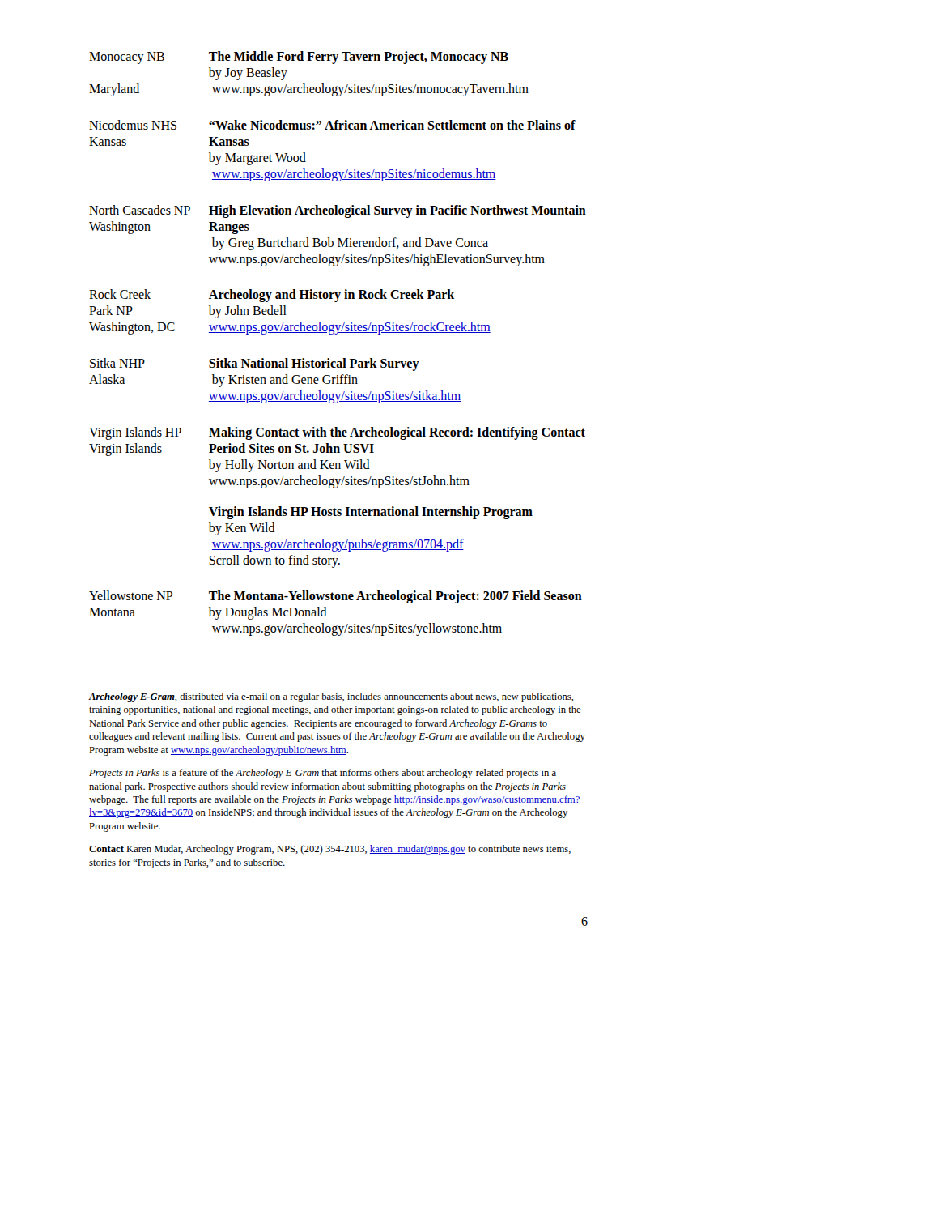| Monocacy NB Maryland | The Middle Ford Ferry Tavern Project, Monocacy NB by Joy Beasley www.nps.gov/archeology/sites/npSites/monocacyTavern.htm |
| Nicodemus NHS Kansas | “Wake Nicodemus:” African American Settlement on the Plains of Kansas by Margaret Wood www.nps.gov/archeology/sites/npSites/nicodemus.htm |
| North Cascades NP Washington | High Elevation Archeological Survey in Pacific Northwest Mountain Ranges by Greg Burtchard Bob Mierendorf, and Dave Conca www.nps.gov/archeology/sites/npSites/highElevationSurvey.htm |
| Rock Creek Park NP Washington, DC | Archeology and History in Rock Creek Park by John Bedell www.nps.gov/archeology/sites/npSites/rockCreek.htm |
| Sitka NHP Alaska | Sitka National Historical Park Survey by Kristen and Gene Griffin www.nps.gov/archeology/sites/npSites/sitka.htm |
| Virgin Islands HP Virgin Islands | Making Contact with the Archeological Record: Identifying Contact Period Sites on St. John USVI by Holly Norton and Ken Wild www.nps.gov/archeology/sites/npSites/stJohn.htm Virgin Islands HP Hosts International Internship Program by Ken Wild www.nps.gov/archeology/pubs/egrams/0704.pdf Scroll down to find story. |
| Yellowstone NP Montana | The Montana-Yellowstone Archeological Project: 2007 Field Season by Douglas McDonald www.nps.gov/archeology/sites/npSites/yellowstone.htm |
Archeology E-Gram, distributed via e-mail on a regular basis, includes announcements about news, new publications, training opportunities, national and regional meetings, and other important goings-on related to public archeology in the National Park Service and other public agencies. Recipients are encouraged to forward Archeology E-Grams to colleagues and relevant mailing lists. Current and past issues of the Archeology E-Gram are available on the Archeology Program website at www.nps.gov/archeology/public/news.htm.
Projects in Parks is a feature of the Archeology E-Gram that informs others about archeology-related projects in a national park. Prospective authors should review information about submitting photographs on the Projects in Parks webpage. The full reports are available on the Projects in Parks webpage http://inside.nps.gov/waso/custommenu.cfm?lv=3&prg=279&id=3670 on InsideNPS; and through individual issues of the Archeology E-Gram on the Archeology Program website.
Contact Karen Mudar, Archeology Program, NPS, (202) 354-2103, karen_mudar@nps.gov to contribute news items, stories for “Projects in Parks,” and to subscribe.
6